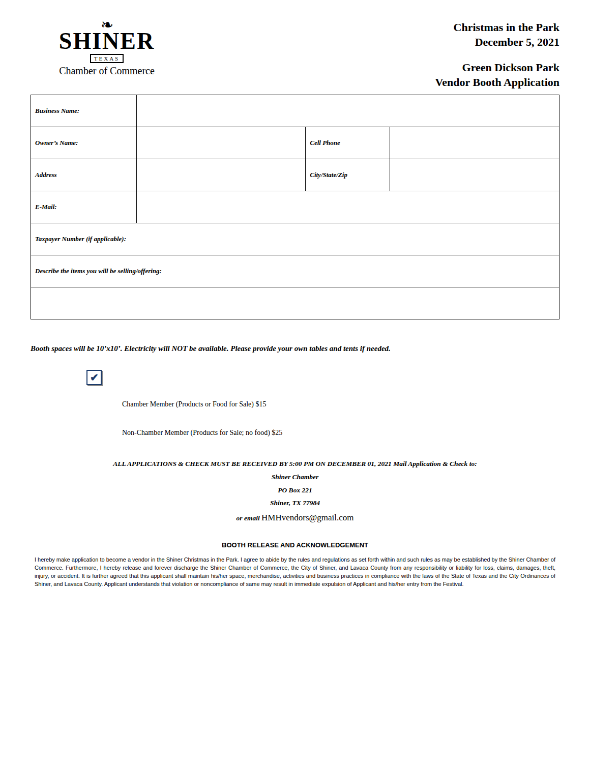❧
SHINER
TEXAS
Chamber of Commerce
Christmas in the Park
December 5, 2021
Green Dickson Park
Vendor Booth Application
| Business Name: | |
| Owner’s Name: | | Cell Phone | |
| Address | | City/State/Zip | |
| E-Mail: | |
| Taxpayer Number (if applicable): |
| Describe the items you will be selling/offering: |
Booth spaces will be 10’x10’. Electricity will NOT be available. Please provide your own tables and tents if needed.
✔
Chamber Member (Products or Food for Sale) $15
Non-Chamber Member (Products for Sale; no food) $25
ALL APPLICATIONS & CHECK MUST BE RECEIVED BY 5:00 PM ON DECEMBER 01, 2021 Mail Application & Check to:
Shiner Chamber
PO Box 221
Shiner, TX 77984
or email HMHvendors@gmail.com
BOOTH RELEASE AND ACKNOWLEDGEMENT
I hereby make application to become a vendor in the Shiner Christmas in the Park. I agree to abide by the rules and regulations as set forth within and such rules as may be established by the Shiner Chamber of Commerce. Furthermore, I hereby release and forever discharge the Shiner Chamber of Commerce, the City of Shiner, and Lavaca County from any responsibility or liability for loss, claims, damages, theft, injury, or accident. It is further agreed that this applicant shall maintain his/her space, merchandise, activities and business practices in compliance with the laws of the State of Texas and the City Ordinances of Shiner, and Lavaca County. Applicant understands that violation or noncompliance of same may result in immediate expulsion of Applicant and his/her entry from the Festival.